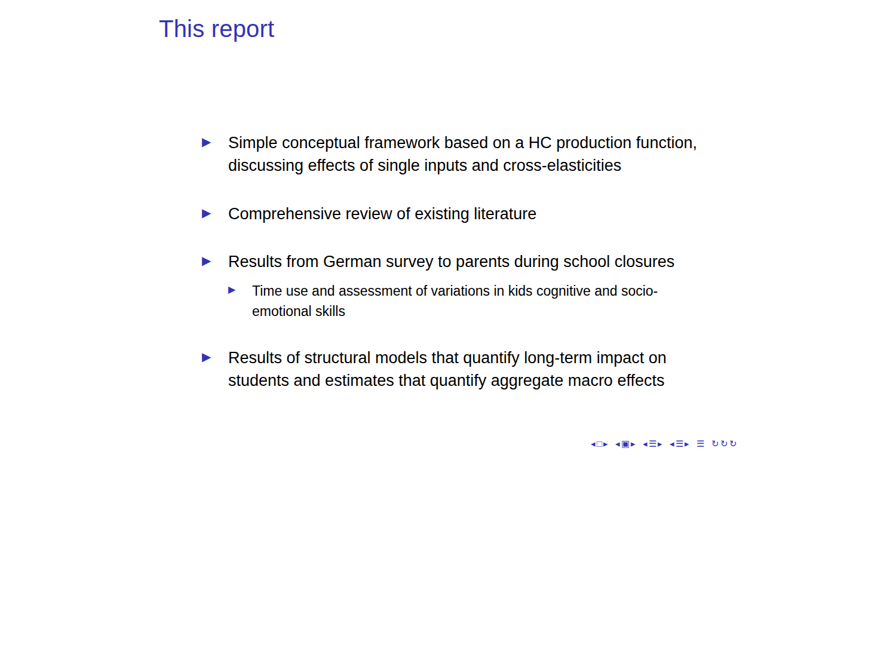This report
Simple conceptual framework based on a HC production function, discussing effects of single inputs and cross-elasticities
Comprehensive review of existing literature
Results from German survey to parents during school closures
Time use and assessment of variations in kids cognitive and socio-emotional skills
Results of structural models that quantify long-term impact on students and estimates that quantify aggregate macro effects
◂□▸ ◂▣▸ ◂☰▸ ◂☰▸ ☰ ↻↻↻